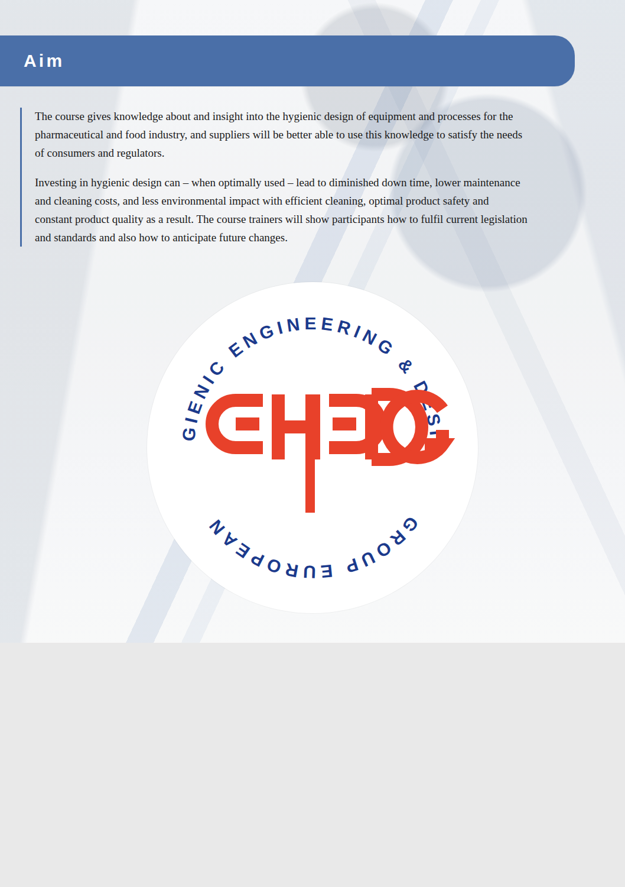Aim
The course gives knowledge about and insight into the hygienic design of equipment and processes for the pharmaceutical and food industry, and suppliers will be better able to use this knowledge to satisfy the needs of consumers and regulators.
Investing in hygienic design can – when optimally used – lead to diminished down time, lower maintenance and cleaning costs, and less environmental impact with efficient cleaning, optimal product safety and constant product quality as a result. The course trainers will show participants how to fulfil current legislation and standards and also how to anticipate future changes.
HYGIENIC ENGINEERING & DESIGN GROUP EUROPEAN